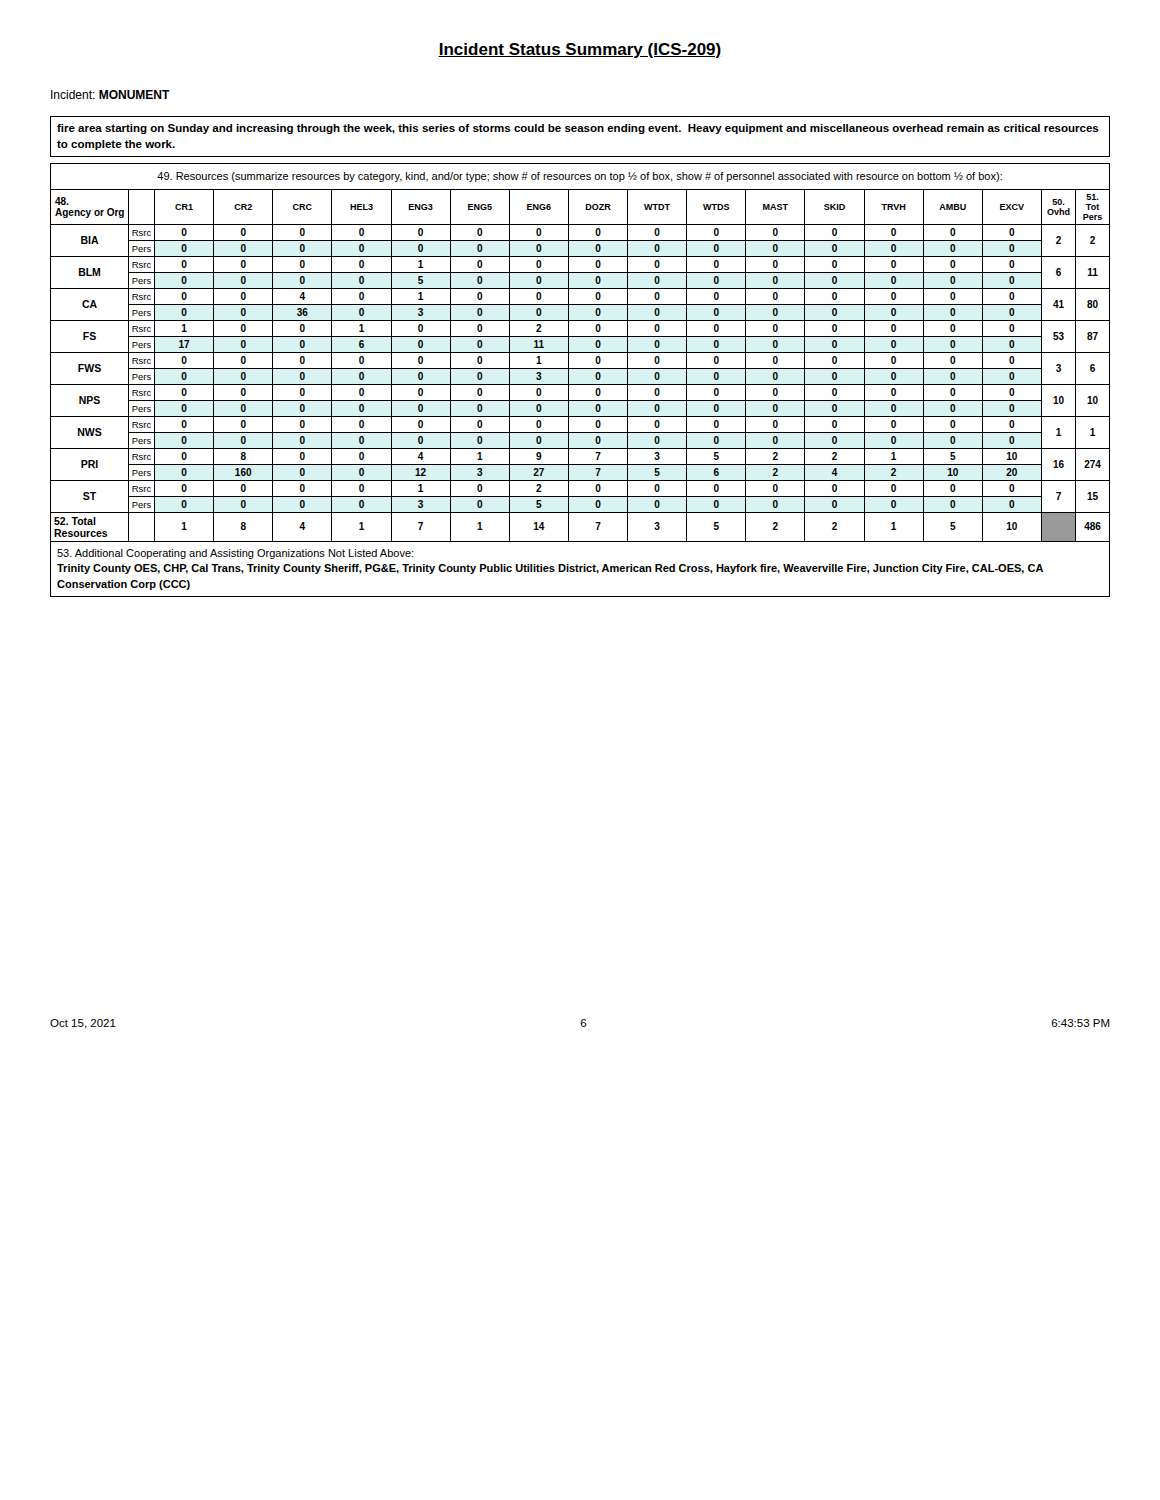Incident Status Summary (ICS-209)
Incident: MONUMENT
fire area starting on Sunday and increasing through the week, this series of storms could be season ending event. Heavy equipment and miscellaneous overhead remain as critical resources to complete the work.
49. Resources (summarize resources by category, kind, and/or type; show # of resources on top ½ of box, show # of personnel associated with resource on bottom ½ of box):
| 48. Agency or Org | | CR1 | CR2 | CRC | HEL3 | ENG3 | ENG5 | ENG6 | DOZR | WTDT | WTDS | MAST | SKID | TRVH | AMBU | EXCV | 50. Ovhd | 51. Tot Pers |
| --- | --- | --- | --- | --- | --- | --- | --- | --- | --- | --- | --- | --- | --- | --- | --- | --- | --- | --- |
| BIA | Rsrc | 0 | 0 | 0 | 0 | 0 | 0 | 0 | 0 | 0 | 0 | 0 | 0 | 0 | 0 | 0 | 2 | 2 |
| Pers | 0 | 0 | 0 | 0 | 0 | 0 | 0 | 0 | 0 | 0 | 0 | 0 | 0 | 0 | 0 |
| BLM | Rsrc | 0 | 0 | 0 | 0 | 1 | 0 | 0 | 0 | 0 | 0 | 0 | 0 | 0 | 0 | 0 | 6 | 11 |
| Pers | 0 | 0 | 0 | 0 | 5 | 0 | 0 | 0 | 0 | 0 | 0 | 0 | 0 | 0 | 0 |
| CA | Rsrc | 0 | 0 | 4 | 0 | 1 | 0 | 0 | 0 | 0 | 0 | 0 | 0 | 0 | 0 | 0 | 41 | 80 |
| Pers | 0 | 0 | 36 | 0 | 3 | 0 | 0 | 0 | 0 | 0 | 0 | 0 | 0 | 0 | 0 |
| FS | Rsrc | 1 | 0 | 0 | 1 | 0 | 0 | 2 | 0 | 0 | 0 | 0 | 0 | 0 | 0 | 0 | 53 | 87 |
| Pers | 17 | 0 | 0 | 6 | 0 | 0 | 11 | 0 | 0 | 0 | 0 | 0 | 0 | 0 | 0 |
| FWS | Rsrc | 0 | 0 | 0 | 0 | 0 | 0 | 1 | 0 | 0 | 0 | 0 | 0 | 0 | 0 | 0 | 3 | 6 |
| Pers | 0 | 0 | 0 | 0 | 0 | 0 | 3 | 0 | 0 | 0 | 0 | 0 | 0 | 0 | 0 |
| NPS | Rsrc | 0 | 0 | 0 | 0 | 0 | 0 | 0 | 0 | 0 | 0 | 0 | 0 | 0 | 0 | 0 | 10 | 10 |
| Pers | 0 | 0 | 0 | 0 | 0 | 0 | 0 | 0 | 0 | 0 | 0 | 0 | 0 | 0 | 0 |
| NWS | Rsrc | 0 | 0 | 0 | 0 | 0 | 0 | 0 | 0 | 0 | 0 | 0 | 0 | 0 | 0 | 0 | 1 | 1 |
| Pers | 0 | 0 | 0 | 0 | 0 | 0 | 0 | 0 | 0 | 0 | 0 | 0 | 0 | 0 | 0 |
| PRI | Rsrc | 0 | 8 | 0 | 0 | 4 | 1 | 9 | 7 | 3 | 5 | 2 | 2 | 1 | 5 | 10 | 16 | 274 |
| Pers | 0 | 160 | 0 | 0 | 12 | 3 | 27 | 7 | 5 | 6 | 2 | 4 | 2 | 10 | 20 |
| ST | Rsrc | 0 | 0 | 0 | 0 | 1 | 0 | 2 | 0 | 0 | 0 | 0 | 0 | 0 | 0 | 0 | 7 | 15 |
| Pers | 0 | 0 | 0 | 0 | 3 | 0 | 5 | 0 | 0 | 0 | 0 | 0 | 0 | 0 | 0 |
| 52. Total Resources | | 1 | 8 | 4 | 1 | 7 | 1 | 14 | 7 | 3 | 5 | 2 | 2 | 1 | 5 | 10 | | 486 |
53. Additional Cooperating and Assisting Organizations Not Listed Above:
Trinity County OES, CHP, Cal Trans, Trinity County Sheriff, PG&E, Trinity County Public Utilities District, American Red Cross, Hayfork fire, Weaverville Fire, Junction City Fire, CAL-OES, CA Conservation Corp (CCC)
Oct 15, 2021
6
6:43:53 PM